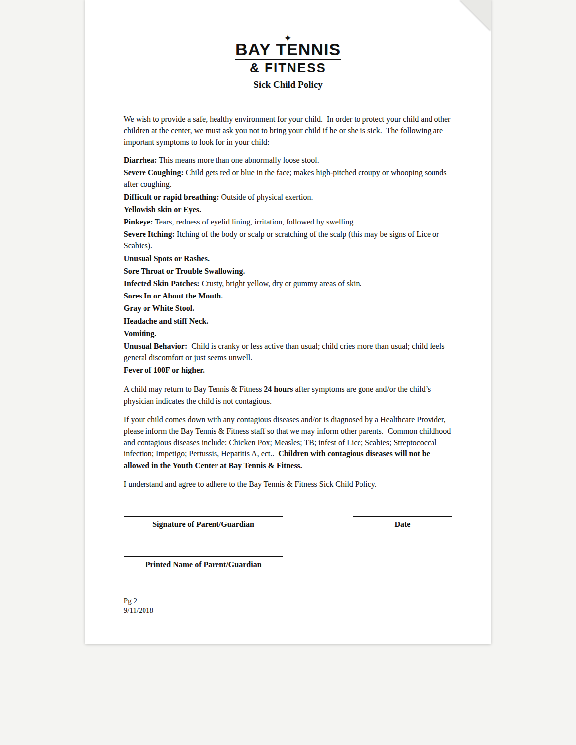✦BAY TENNIS
& FITNESS
Sick Child Policy
We wish to provide a safe, healthy environment for your child. In order to protect your child and other children at the center, we must ask you not to bring your child if he or she is sick. The following are important symptoms to look for in your child:
Diarrhea: This means more than one abnormally loose stool.
Severe Coughing: Child gets red or blue in the face; makes high-pitched croupy or whooping sounds after coughing.
Difficult or rapid breathing: Outside of physical exertion.
Yellowish skin or Eyes.
Pinkeye: Tears, redness of eyelid lining, irritation, followed by swelling.
Severe Itching: Itching of the body or scalp or scratching of the scalp (this may be signs of Lice or Scabies).
Unusual Spots or Rashes.
Sore Throat or Trouble Swallowing.
Infected Skin Patches: Crusty, bright yellow, dry or gummy areas of skin.
Sores In or About the Mouth.
Gray or White Stool.
Headache and stiff Neck.
Vomiting.
Unusual Behavior: Child is cranky or less active than usual; child cries more than usual; child feels general discomfort or just seems unwell.
Fever of 100F or higher.
A child may return to Bay Tennis & Fitness 24 hours after symptoms are gone and/or the child’s physician indicates the child is not contagious.
If your child comes down with any contagious diseases and/or is diagnosed by a Healthcare Provider, please inform the Bay Tennis & Fitness staff so that we may inform other parents. Common childhood and contagious diseases include: Chicken Pox; Measles; TB; infest of Lice; Scabies; Streptococcal infection; Impetigo; Pertussis, Hepatitis A, ect.. Children with contagious diseases will not be allowed in the Youth Center at Bay Tennis & Fitness.
I understand and agree to adhere to the Bay Tennis & Fitness Sick Child Policy.
Signature of Parent/Guardian
Date
Printed Name of Parent/Guardian
Pg 2
9/11/2018